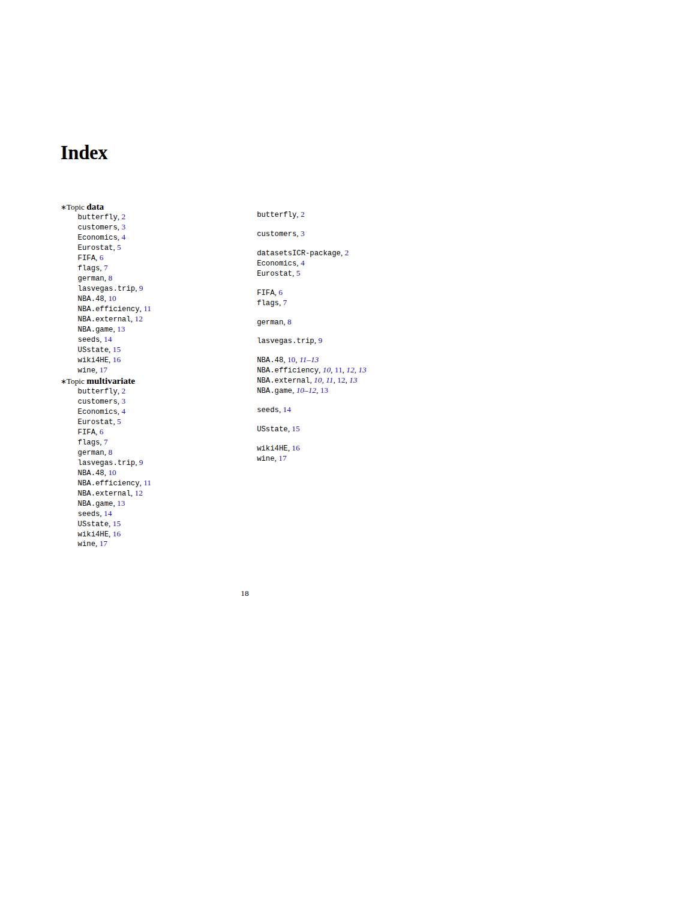Index
∗Topic data
butterfly, 2
customers, 3
Economics, 4
Eurostat, 5
FIFA, 6
flags, 7
german, 8
lasvegas.trip, 9
NBA.48, 10
NBA.efficiency, 11
NBA.external, 12
NBA.game, 13
seeds, 14
USstate, 15
wiki4HE, 16
wine, 17
∗Topic multivariate
butterfly, 2
customers, 3
Economics, 4
Eurostat, 5
FIFA, 6
flags, 7
german, 8
lasvegas.trip, 9
NBA.48, 10
NBA.efficiency, 11
NBA.external, 12
NBA.game, 13
seeds, 14
USstate, 15
wiki4HE, 16
wine, 17
butterfly, 2
customers, 3
datasetsICR-package, 2
Economics, 4
Eurostat, 5
FIFA, 6
flags, 7
german, 8
lasvegas.trip, 9
NBA.48, 10, 11–13
NBA.efficiency, 10, 11, 12, 13
NBA.external, 10, 11, 12, 13
NBA.game, 10–12, 13
seeds, 14
USstate, 15
wiki4HE, 16
wine, 17
18